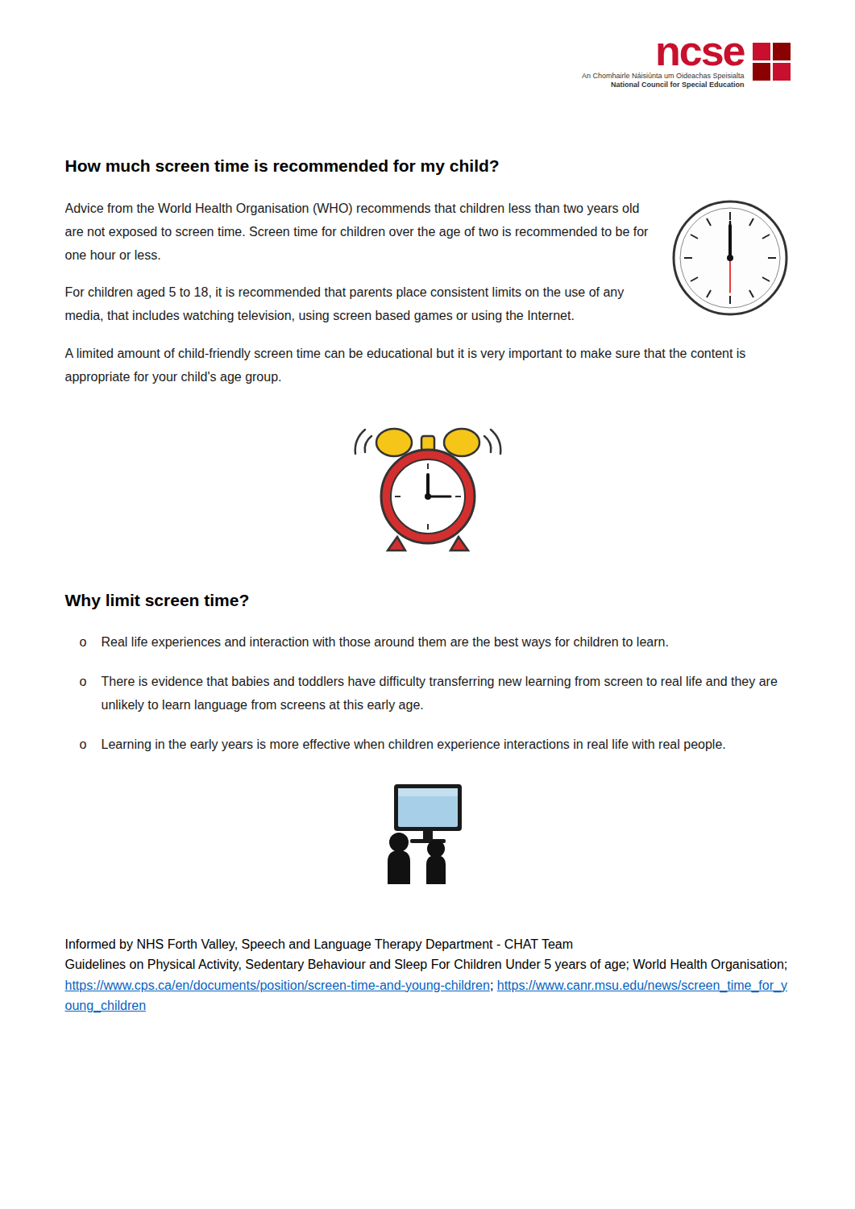ncse
An Chomhairle Náisiúnta um Oideachas Speisialta
National Council for Special Education
How much screen time is recommended for my child?
Advice from the World Health Organisation (WHO) recommends that children less than two years old are not exposed to screen time. Screen time for children over the age of two is recommended to be for one hour or less.
For children aged 5 to 18, it is recommended that parents place consistent limits on the use of any media, that includes watching television, using screen based games or using the Internet.
A limited amount of child-friendly screen time can be educational but it is very important to make sure that the content is appropriate for your child's age group.
Why limit screen time?
Real life experiences and interaction with those around them are the best ways for children to learn.
There is evidence that babies and toddlers have difficulty transferring new learning from screen to real life and they are unlikely to learn language from screens at this early age.
Learning in the early years is more effective when children experience interactions in real life with real people.
Informed by NHS Forth Valley, Speech and Language Therapy Department - CHAT Team
Guidelines on Physical Activity, Sedentary Behaviour and Sleep For Children Under 5 years of age; World Health Organisation; https://www.cps.ca/en/documents/position/screen-time-and-young-children; https://www.canr.msu.edu/news/screen_time_for_young_children